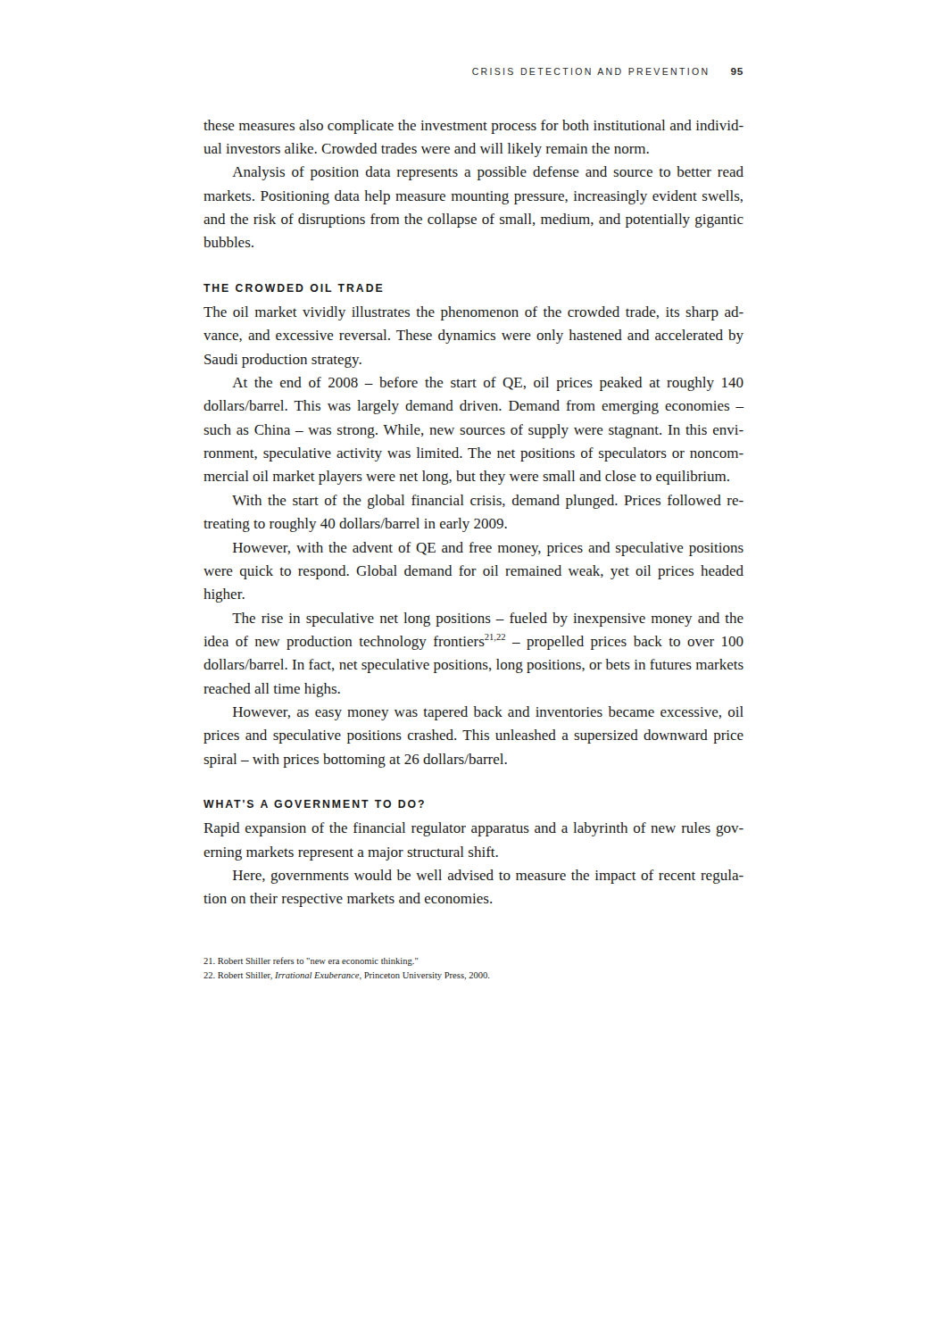Crisis Detection and Prevention 95
these measures also complicate the investment process for both institutional and individual investors alike. Crowded trades were and will likely remain the norm.
Analysis of position data represents a possible defense and source to better read markets. Positioning data help measure mounting pressure, increasingly evident swells, and the risk of disruptions from the collapse of small, medium, and potentially gigantic bubbles.
The Crowded Oil Trade
The oil market vividly illustrates the phenomenon of the crowded trade, its sharp advance, and excessive reversal. These dynamics were only hastened and accelerated by Saudi production strategy.
At the end of 2008 – before the start of QE, oil prices peaked at roughly 140 dollars/barrel. This was largely demand driven. Demand from emerging economies – such as China – was strong. While, new sources of supply were stagnant. In this environment, speculative activity was limited. The net positions of speculators or noncommercial oil market players were net long, but they were small and close to equilibrium.
With the start of the global financial crisis, demand plunged. Prices followed retreating to roughly 40 dollars/barrel in early 2009.
However, with the advent of QE and free money, prices and speculative positions were quick to respond. Global demand for oil remained weak, yet oil prices headed higher.
The rise in speculative net long positions – fueled by inexpensive money and the idea of new production technology frontiers21,22 – propelled prices back to over 100 dollars/barrel. In fact, net speculative positions, long positions, or bets in futures markets reached all time highs.
However, as easy money was tapered back and inventories became excessive, oil prices and speculative positions crashed. This unleashed a supersized downward price spiral – with prices bottoming at 26 dollars/barrel.
What's a Government to Do?
Rapid expansion of the financial regulator apparatus and a labyrinth of new rules governing markets represent a major structural shift.
Here, governments would be well advised to measure the impact of recent regulation on their respective markets and economies.
21. Robert Shiller refers to "new era economic thinking."
22. Robert Shiller, Irrational Exuberance, Princeton University Press, 2000.